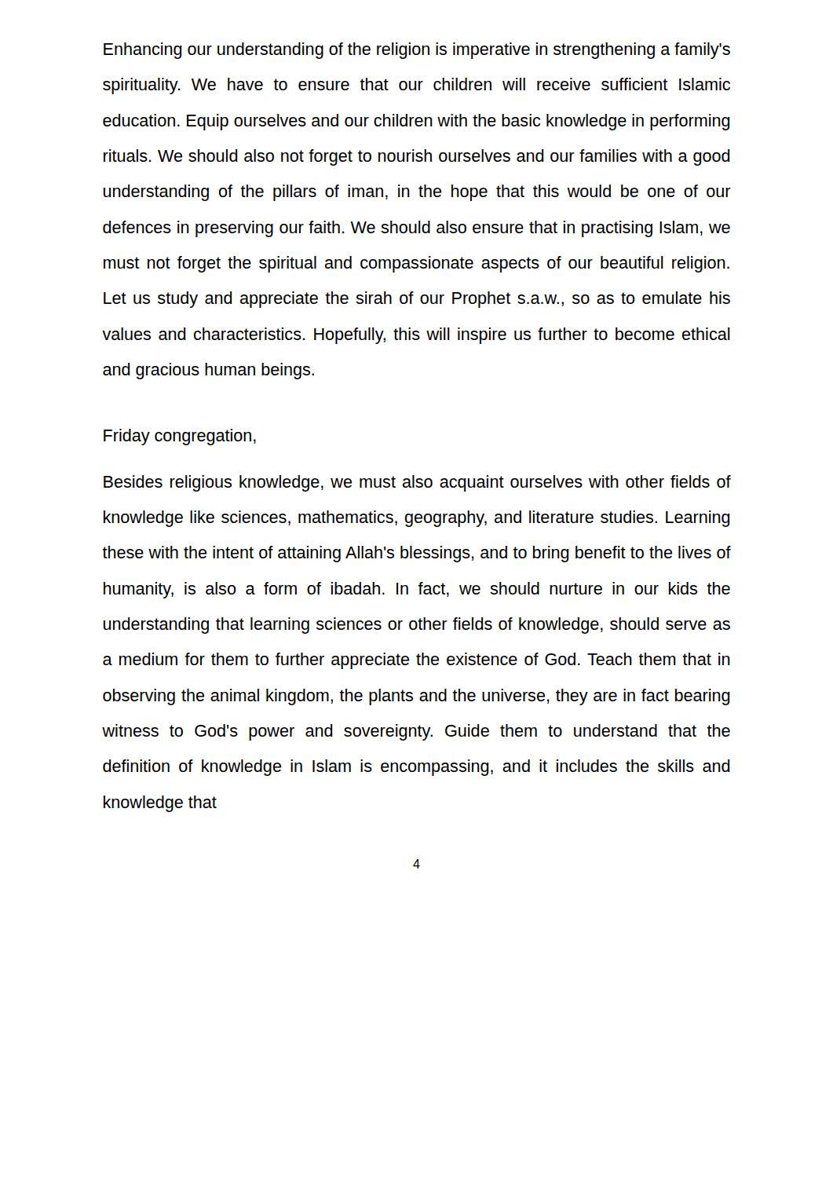Enhancing our understanding of the religion is imperative in strengthening a family's spirituality. We have to ensure that our children will receive sufficient Islamic education. Equip ourselves and our children with the basic knowledge in performing rituals. We should also not forget to nourish ourselves and our families with a good understanding of the pillars of iman, in the hope that this would be one of our defences in preserving our faith. We should also ensure that in practising Islam, we must not forget the spiritual and compassionate aspects of our beautiful religion. Let us study and appreciate the sirah of our Prophet s.a.w., so as to emulate his values and characteristics. Hopefully, this will inspire us further to become ethical and gracious human beings.
Friday congregation,
Besides religious knowledge, we must also acquaint ourselves with other fields of knowledge like sciences, mathematics, geography, and literature studies. Learning these with the intent of attaining Allah's blessings, and to bring benefit to the lives of humanity, is also a form of ibadah. In fact, we should nurture in our kids the understanding that learning sciences or other fields of knowledge, should serve as a medium for them to further appreciate the existence of God. Teach them that in observing the animal kingdom, the plants and the universe, they are in fact bearing witness to God's power and sovereignty. Guide them to understand that the definition of knowledge in Islam is encompassing, and it includes the skills and knowledge that
4